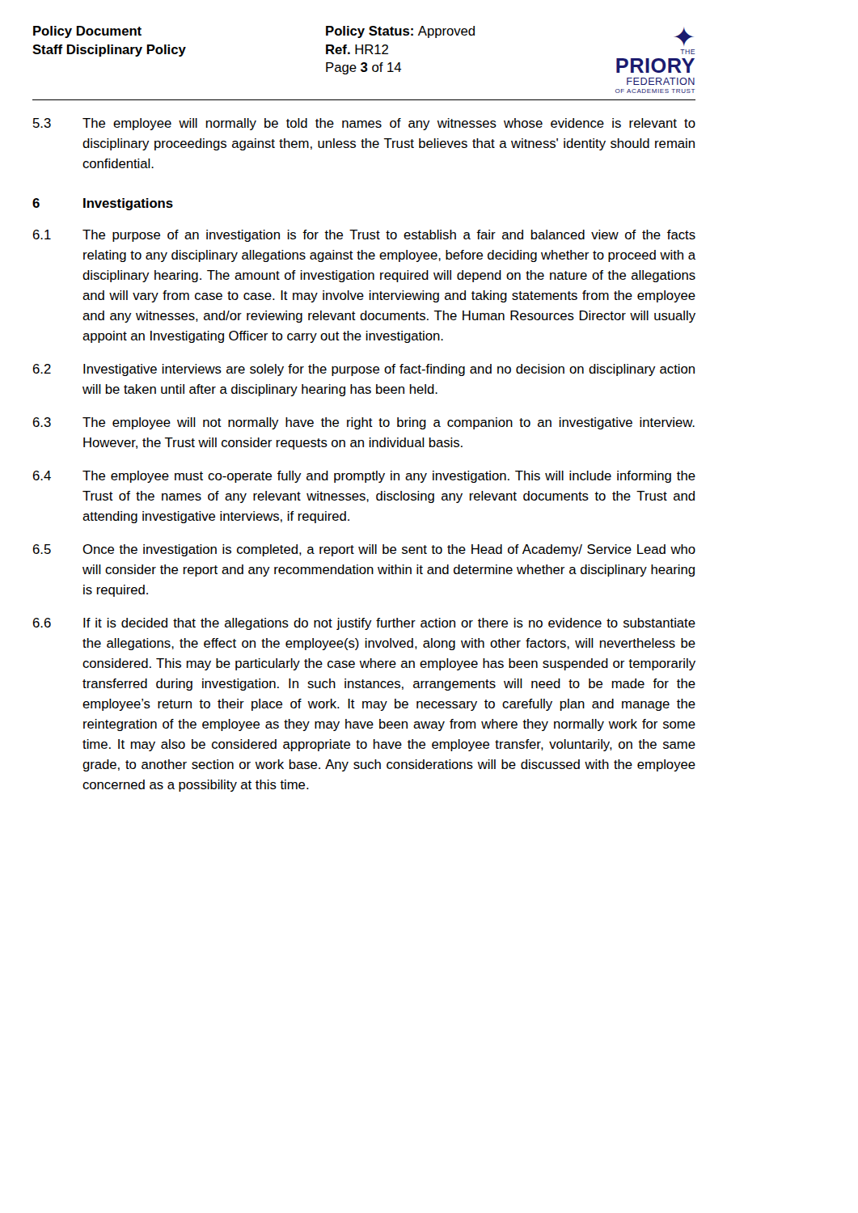Policy Document
Staff Disciplinary Policy
Policy Status: Approved
Ref. HR12
Page 3 of 14
✦ THE PRIORY FEDERATION OF ACADEMIES TRUST
5.3
The employee will normally be told the names of any witnesses whose evidence is relevant to disciplinary proceedings against them, unless the Trust believes that a witness' identity should remain confidential.
6
Investigations
6.1
The purpose of an investigation is for the Trust to establish a fair and balanced view of the facts relating to any disciplinary allegations against the employee, before deciding whether to proceed with a disciplinary hearing. The amount of investigation required will depend on the nature of the allegations and will vary from case to case. It may involve interviewing and taking statements from the employee and any witnesses, and/or reviewing relevant documents. The Human Resources Director will usually appoint an Investigating Officer to carry out the investigation.
6.2
Investigative interviews are solely for the purpose of fact-finding and no decision on disciplinary action will be taken until after a disciplinary hearing has been held.
6.3
The employee will not normally have the right to bring a companion to an investigative interview. However, the Trust will consider requests on an individual basis.
6.4
The employee must co-operate fully and promptly in any investigation. This will include informing the Trust of the names of any relevant witnesses, disclosing any relevant documents to the Trust and attending investigative interviews, if required.
6.5
Once the investigation is completed, a report will be sent to the Head of Academy/ Service Lead who will consider the report and any recommendation within it and determine whether a disciplinary hearing is required.
6.6
If it is decided that the allegations do not justify further action or there is no evidence to substantiate the allegations, the effect on the employee(s) involved, along with other factors, will nevertheless be considered. This may be particularly the case where an employee has been suspended or temporarily transferred during investigation. In such instances, arrangements will need to be made for the employee’s return to their place of work. It may be necessary to carefully plan and manage the reintegration of the employee as they may have been away from where they normally work for some time. It may also be considered appropriate to have the employee transfer, voluntarily, on the same grade, to another section or work base. Any such considerations will be discussed with the employee concerned as a possibility at this time.